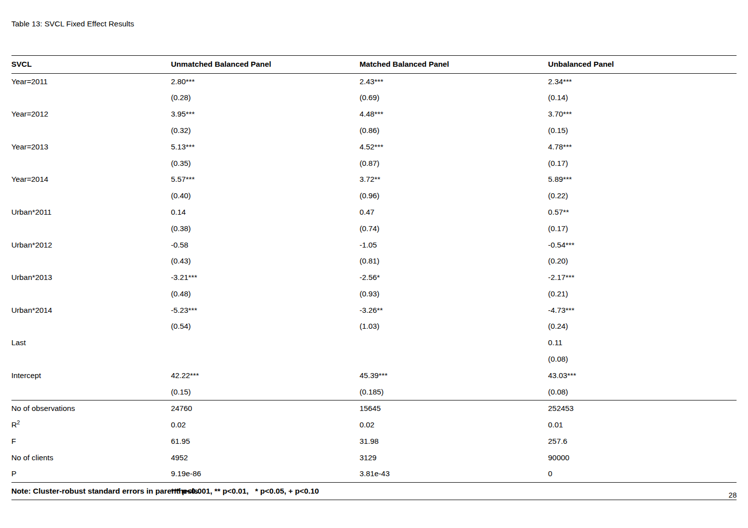Table 13: SVCL Fixed Effect Results
| SVCL | Unmatched Balanced Panel | Matched Balanced Panel | Unbalanced Panel |
| --- | --- | --- | --- |
| Year=2011 | 2.80*** | 2.43*** | 2.34*** |
| | (0.28) | (0.69) | (0.14) |
| Year=2012 | 3.95*** | 4.48*** | 3.70*** |
| | (0.32) | (0.86) | (0.15) |
| Year=2013 | 5.13*** | 4.52*** | 4.78*** |
| | (0.35) | (0.87) | (0.17) |
| Year=2014 | 5.57*** | 3.72** | 5.89*** |
| | (0.40) | (0.96) | (0.22) |
| Urban*2011 | 0.14 | 0.47 | 0.57** |
| | (0.38) | (0.74) | (0.17) |
| Urban*2012 | -0.58 | -1.05 | -0.54*** |
| | (0.43) | (0.81) | (0.20) |
| Urban*2013 | -3.21*** | -2.56* | -2.17*** |
| | (0.48) | (0.93) | (0.21) |
| Urban*2014 | -5.23*** | -3.26** | -4.73*** |
| | (0.54) | (1.03) | (0.24) |
| Last | | | 0.11 |
| | | | (0.08) |
| Intercept | 42.22*** | 45.39*** | 43.03*** |
| | (0.15) | (0.185) | (0.08) |
| No of observations | 24760 | 15645 | 252453 |
| R 2 | 0.02 | 0.02 | 0.01 |
| F | 61.95 | 31.98 | 257.6 |
| No of clients | 4952 | 3129 | 90000 |
| P | 9.19e-86 | 3.81e-43 | 0 |
| Note: Cluster-robust standard errors in parenthesis. | *** p<0.001, ** p<0.01, * p<0.05, + p<0.10 | |
28